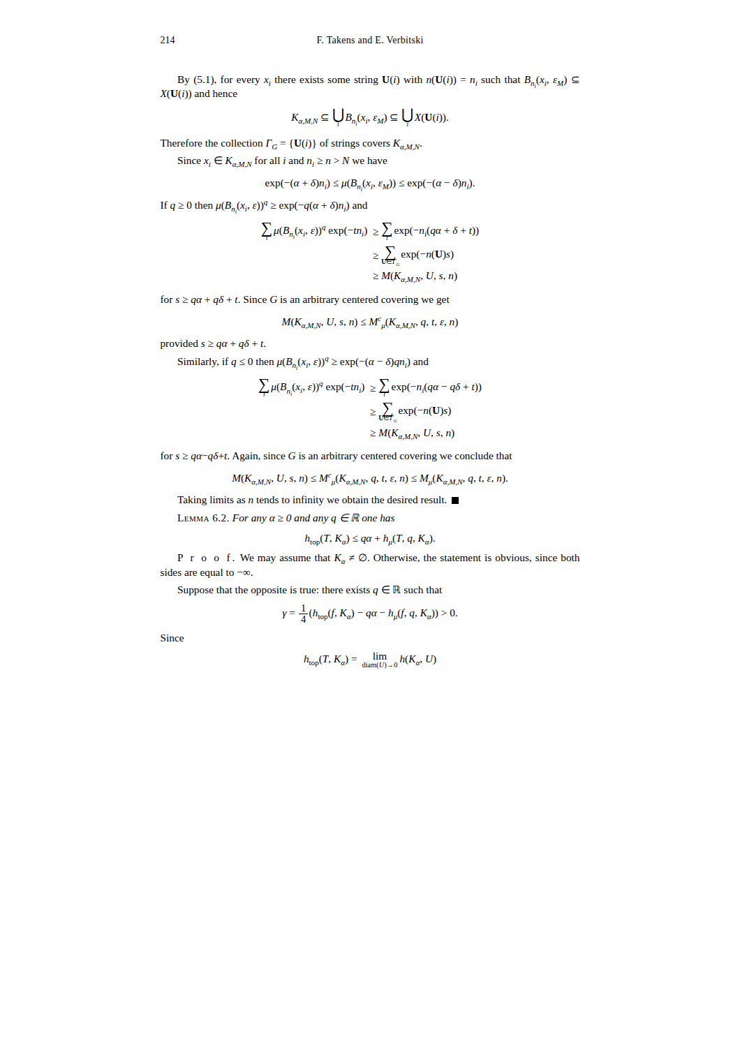214
F. Takens and E. Verbitski
By (5.1), for every xi there exists some string U(i) with n(U(i)) = ni such that Bni(xi, εM) ⊆ X(U(i)) and hence
Kα,M,N ⊆ ⋃i Bni(xi, εM) ⊆ ⋃i X(U(i)).
Therefore the collection ΓG = {U(i)} of strings covers Kα,M,N.
Since xi ∈ Kα,M,N for all i and ni ≥ n > N we have
exp(−(α + δ)ni) ≤ μ(Bni(xi, εM)) ≤ exp(−(α − δ)ni).
If q ≥ 0 then μ(Bni(xi, ε))q ≥ exp(−q(α + δ)ni) and
| ∑ i μ ( B n i ( x i , ε )) q exp(− tn i ) | ≥ | ∑ i exp(− n i ( qα + δ + t )) |
| | ≥ | ∑ U ∈ Γ G exp(− n ( U ) s ) |
| | ≥ | M ( K α,M,N , U , s , n ) |
for s ≥ qα + qδ + t. Since G is an arbitrary centered covering we get
M(Kα,M,N, U, s, n) ≤ Mcμ(Kα,M,N, q, t, ε, n)
provided s ≥ qα + qδ + t.
Similarly, if q ≤ 0 then μ(Bni(xi, ε))q ≥ exp(−(α − δ)qni) and
| ∑ i μ ( B n i ( x i , ε )) q exp(− tn i ) | ≥ | ∑ i exp(− n i ( qα − qδ + t )) |
| | ≥ | ∑ U ∈ Γ G exp(− n ( U ) s ) |
| | ≥ | M ( K α,M,N , U , s , n ) |
for s ≥ qα−qδ+t. Again, since G is an arbitrary centered covering we conclude that
M(Kα,M,N, U, s, n) ≤ Mcμ(Kα,M,N, q, t, ε, n) ≤ Mμ(Kα,M,N, q, t, ε, n).
Taking limits as n tends to infinity we obtain the desired result.
Lemma 6.2. For any α ≥ 0 and any q ∈ ℝ one has
htop(T, Kα) ≤ qα + hμ(T, q, Kα).
P r o o f. We may assume that Kα ≠ ∅. Otherwise, the statement is obvious, since both sides are equal to −∞.
Suppose that the opposite is true: there exists q ∈ ℝ such that
γ = 14(htop(f, Kα) − qα − hμ(f, q, Kα)) > 0.
Since
htop(T, Kα) = lim diam(U)→0 h(Kα, U)